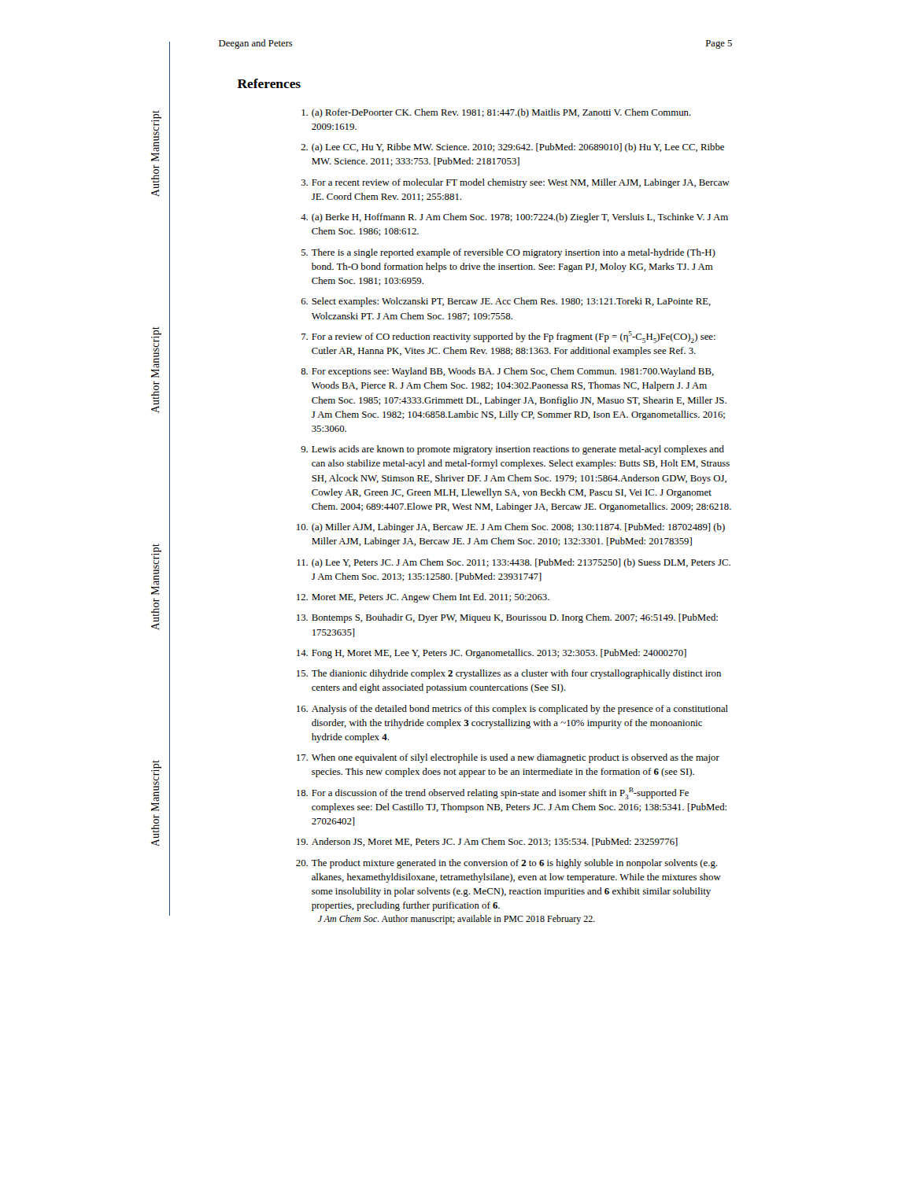Author Manuscript
Author Manuscript
Author Manuscript
Author Manuscript
Deegan and Peters
Page 5
References
1.(a) Rofer-DePoorter CK. Chem Rev. 1981; 81:447.(b) Maitlis PM, Zanotti V. Chem Commun. 2009:1619.
2.(a) Lee CC, Hu Y, Ribbe MW. Science. 2010; 329:642. [PubMed: 20689010] (b) Hu Y, Lee CC, Ribbe MW. Science. 2011; 333:753. [PubMed: 21817053]
3. For a recent review of molecular FT model chemistry see: West NM, Miller AJM, Labinger JA, Bercaw JE. Coord Chem Rev. 2011; 255:881.
4.(a) Berke H, Hoffmann R. J Am Chem Soc. 1978; 100:7224.(b) Ziegler T, Versluis L, Tschinke V. J Am Chem Soc. 1986; 108:612.
5. There is a single reported example of reversible CO migratory insertion into a metal-hydride (Th-H) bond. Th-O bond formation helps to drive the insertion. See: Fagan PJ, Moloy KG, Marks TJ. J Am Chem Soc. 1981; 103:6959.
6. Select examples: Wolczanski PT, Bercaw JE. Acc Chem Res. 1980; 13:121.Toreki R, LaPointe RE, Wolczanski PT. J Am Chem Soc. 1987; 109:7558.
7. For a review of CO reduction reactivity supported by the Fp fragment (Fp = (η5-C5H5)Fe(CO)2) see: Cutler AR, Hanna PK, Vites JC. Chem Rev. 1988; 88:1363. For additional examples see Ref. 3.
8. For exceptions see: Wayland BB, Woods BA. J Chem Soc, Chem Commun. 1981:700.Wayland BB, Woods BA, Pierce R. J Am Chem Soc. 1982; 104:302.Paonessa RS, Thomas NC, Halpern J. J Am Chem Soc. 1985; 107:4333.Grimmett DL, Labinger JA, Bonfiglio JN, Masuo ST, Shearin E, Miller JS. J Am Chem Soc. 1982; 104:6858.Lambic NS, Lilly CP, Sommer RD, Ison EA. Organometallics. 2016; 35:3060.
9. Lewis acids are known to promote migratory insertion reactions to generate metal-acyl complexes and can also stabilize metal-acyl and metal-formyl complexes. Select examples: Butts SB, Holt EM, Strauss SH, Alcock NW, Stimson RE, Shriver DF. J Am Chem Soc. 1979; 101:5864.Anderson GDW, Boys OJ, Cowley AR, Green JC, Green MLH, Llewellyn SA, von Beckh CM, Pascu SI, Vei IC. J Organomet Chem. 2004; 689:4407.Elowe PR, West NM, Labinger JA, Bercaw JE. Organometallics. 2009; 28:6218.
10.(a) Miller AJM, Labinger JA, Bercaw JE. J Am Chem Soc. 2008; 130:11874. [PubMed: 18702489] (b) Miller AJM, Labinger JA, Bercaw JE. J Am Chem Soc. 2010; 132:3301. [PubMed: 20178359]
11.(a) Lee Y, Peters JC. J Am Chem Soc. 2011; 133:4438. [PubMed: 21375250] (b) Suess DLM, Peters JC. J Am Chem Soc. 2013; 135:12580. [PubMed: 23931747]
12. Moret ME, Peters JC. Angew Chem Int Ed. 2011; 50:2063.
13. Bontemps S, Bouhadir G, Dyer PW, Miqueu K, Bourissou D. Inorg Chem. 2007; 46:5149. [PubMed: 17523635]
14. Fong H, Moret ME, Lee Y, Peters JC. Organometallics. 2013; 32:3053. [PubMed: 24000270]
15. The dianionic dihydride complex 2 crystallizes as a cluster with four crystallographically distinct iron centers and eight associated potassium countercations (See SI).
16. Analysis of the detailed bond metrics of this complex is complicated by the presence of a constitutional disorder, with the trihydride complex 3 cocrystallizing with a ~10% impurity of the monoanionic hydride complex 4.
17. When one equivalent of silyl electrophile is used a new diamagnetic product is observed as the major species. This new complex does not appear to be an intermediate in the formation of 6 (see SI).
18. For a discussion of the trend observed relating spin-state and isomer shift in P3B-supported Fe complexes see: Del Castillo TJ, Thompson NB, Peters JC. J Am Chem Soc. 2016; 138:5341. [PubMed: 27026402]
19. Anderson JS, Moret ME, Peters JC. J Am Chem Soc. 2013; 135:534. [PubMed: 23259776]
20. The product mixture generated in the conversion of 2 to 6 is highly soluble in nonpolar solvents (e.g. alkanes, hexamethyldisiloxane, tetramethylsilane), even at low temperature. While the mixtures show some insolubility in polar solvents (e.g. MeCN), reaction impurities and 6 exhibit similar solubility properties, precluding further purification of 6.
J Am Chem Soc. Author manuscript; available in PMC 2018 February 22.